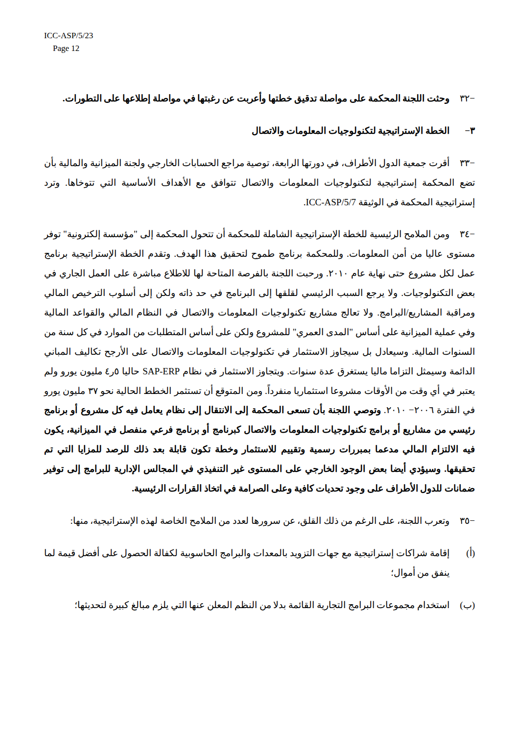ICC-ASP/5/23
Page 12
−٣٢ وحثت اللجنة المحكمة على مواصلة تدقيق خطتها وأعربت عن رغبتها في مواصلة إطلاعها على التطورات.
٣−الخطة الإستراتيجية لتكنولوجيات المعلومات والاتصال
−٣٣أقرت جمعية الدول الأطراف، في دورتها الرابعة، توصية مراجع الحسابات الخارجي ولجنة الميزانية والمالية بأن تضع المحكمة إستراتيجية لتكنولوجيات المعلومات والاتصال تتوافق مع الأهداف الأساسية التي تتوخاها. وترد إستراتيجية المحكمة في الوثيقة ICC-ASP/5/7.
−٣٤ومن الملامح الرئيسية للخطة الإستراتيجية الشاملة للمحكمة أن تتحول المحكمة إلى "مؤسسة إلكترونية" توفر مستوى عاليا من أمن المعلومات. وللمحكمة برنامج طموح لتحقيق هذا الهدف. وتقدم الخطة الإستراتيجية برنامج عمل لكل مشروع حتى نهاية عام ٢٠١٠. ورحبت اللجنة بالفرصة المتاحة لها للاطلاع مباشرة على العمل الجاري في بعض التكنولوجيات. ولا يرجع السبب الرئيسي لقلقها إلى البرنامج في حد ذاته ولكن إلى أسلوب الترخيص المالي ومراقبة المشاريع/البرامج. ولا تعالج مشاريع تكنولوجيات المعلومات والاتصال في النظام المالي والقواعد المالية وفي عملية الميزانية على أساس "المدى العمري" للمشروع ولكن على أساس المتطلبات من الموارد في كل سنة من السنوات المالية. وسيعادل بل سيجاوز الاستثمار في تكنولوجيات المعلومات والاتصال على الأرجح تكاليف المباني الدائمة وسيمثل التزاما ماليا يستغرق عدة سنوات. ويتجاوز الاستثمار في نظام SAP-ERP حاليا ٥ر٤ مليون يورو ولم يعتبر في أي وقت من الأوقات مشروعا استثماريا منفرداً. ومن المتوقع أن تستثمر الخطط الحالية نحو ٣٧ مليون يورو في الفترة ٢٠٠٦− ٢٠١٠. وتوصي اللجنة بأن تسعى المحكمة إلى الانتقال إلى نظام يعامل فيه كل مشروع أو برنامج رئيسي من مشاريع أو برامج تكنولوجيات المعلومات والاتصال كبرنامج أو برنامج فرعي منفصل في الميزانية، يكون فيه الالتزام المالي مدعما بمبررات رسمية وتقييم للاستثمار وخطة تكون قابلة بعد ذلك للرصد للمزايا التي تم تحقيقها. وسيؤدي أيضا بعض الوجود الخارجي على المستوى غير التنفيذي في المجالس الإدارية للبرامج إلى توفير ضمانات للدول الأطراف على وجود تحديات كافية وعلى الصرامة في اتخاذ القرارات الرئيسية.
−٣٥وتعرب اللجنة، على الرغم من ذلك القلق، عن سرورها لعدد من الملامح الخاصة لهذه الإستراتيجية، منها:
(أ) إقامة شراكات إستراتيجية مع جهات التزويد بالمعدات والبرامج الحاسوبية لكفالة الحصول على أفضل قيمة لما ينفق من أموال؛
(ب) استخدام مجموعات البرامج التجارية القائمة بدلا من النظم المعلن عنها التي يلزم مبالغ كبيرة لتحديثها؛